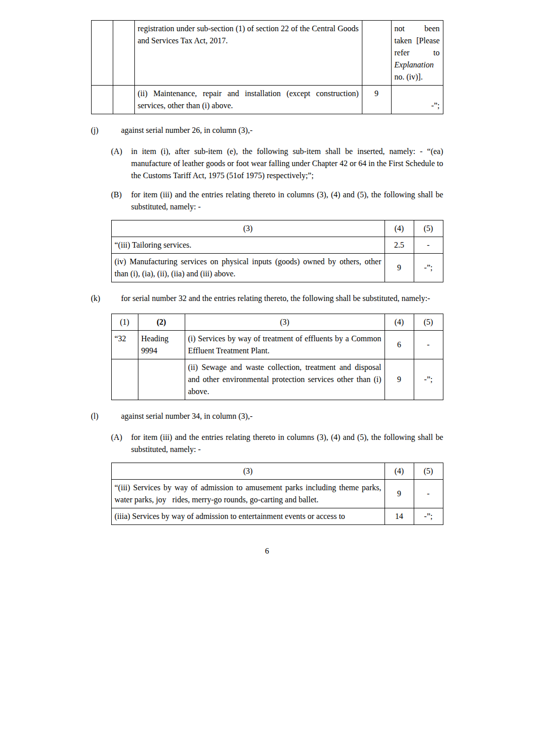| | | registration under sub-section (1) of section 22 of the Central Goods and Services Tax Act, 2017. | | not been taken [Please refer to Explanation no. (iv)]. |
| | | (ii) Maintenance, repair and installation (except construction) services, other than (i) above. | 9 | -”; |
(j)
against serial number 26, in column (3),-
(A)
in item (i), after sub-item (e), the following sub-item shall be inserted, namely: - “(ea) manufacture of leather goods or foot wear falling under Chapter 42 or 64 in the First Schedule to the Customs Tariff Act, 1975 (51of 1975) respectively;”;
(B)
for item (iii) and the entries relating thereto in columns (3), (4) and (5), the following shall be substituted, namely: -
| (3) | (4) | (5) |
| “(iii) Tailoring services. | 2.5 | - |
| (iv) Manufacturing services on physical inputs (goods) owned by others, other than (i), (ia), (ii), (iia) and (iii) above. | 9 | -”; |
(k)
for serial number 32 and the entries relating thereto, the following shall be substituted, namely:-
| (1) | (2) | (3) | (4) | (5) |
| “32 | Heading 9994 | (i) Services by way of treatment of effluents by a Common Effluent Treatment Plant. | 6 | - |
| | | (ii) Sewage and waste collection, treatment and disposal and other environmental protection services other than (i) above. | 9 | -”; |
(l)
against serial number 34, in column (3),-
(A)
for item (iii) and the entries relating thereto in columns (3), (4) and (5), the following shall be substituted, namely: -
| (3) | (4) | (5) |
| “(iii) Services by way of admission to amusement parks including theme parks, water parks, joy rides, merry-go rounds, go-carting and ballet. | 9 | - |
| (iiia) Services by way of admission to entertainment events or access to | 14 | -”; |
6